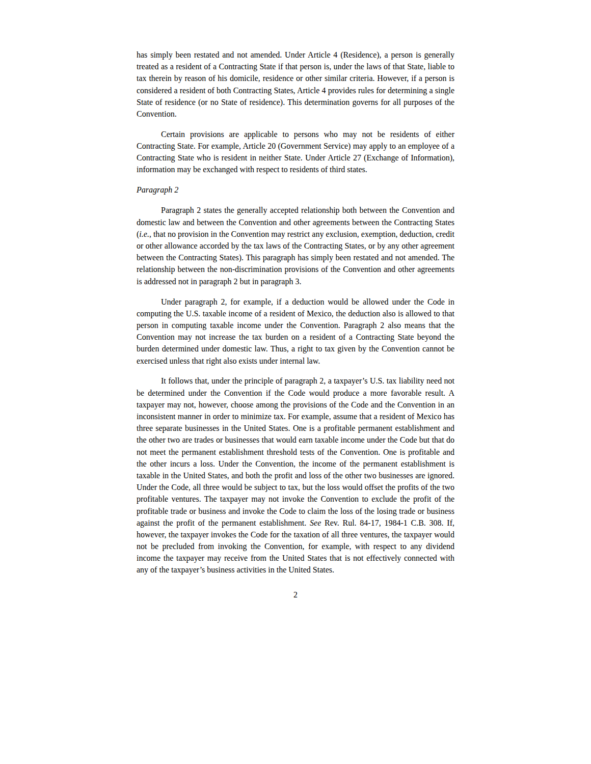has simply been restated and not amended. Under Article 4 (Residence), a person is generally treated as a resident of a Contracting State if that person is, under the laws of that State, liable to tax therein by reason of his domicile, residence or other similar criteria. However, if a person is considered a resident of both Contracting States, Article 4 provides rules for determining a single State of residence (or no State of residence). This determination governs for all purposes of the Convention.
Certain provisions are applicable to persons who may not be residents of either Contracting State. For example, Article 20 (Government Service) may apply to an employee of a Contracting State who is resident in neither State. Under Article 27 (Exchange of Information), information may be exchanged with respect to residents of third states.
Paragraph 2
Paragraph 2 states the generally accepted relationship both between the Convention and domestic law and between the Convention and other agreements between the Contracting States (i.e., that no provision in the Convention may restrict any exclusion, exemption, deduction, credit or other allowance accorded by the tax laws of the Contracting States, or by any other agreement between the Contracting States). This paragraph has simply been restated and not amended. The relationship between the non-discrimination provisions of the Convention and other agreements is addressed not in paragraph 2 but in paragraph 3.
Under paragraph 2, for example, if a deduction would be allowed under the Code in computing the U.S. taxable income of a resident of Mexico, the deduction also is allowed to that person in computing taxable income under the Convention. Paragraph 2 also means that the Convention may not increase the tax burden on a resident of a Contracting State beyond the burden determined under domestic law. Thus, a right to tax given by the Convention cannot be exercised unless that right also exists under internal law.
It follows that, under the principle of paragraph 2, a taxpayer’s U.S. tax liability need not be determined under the Convention if the Code would produce a more favorable result. A taxpayer may not, however, choose among the provisions of the Code and the Convention in an inconsistent manner in order to minimize tax. For example, assume that a resident of Mexico has three separate businesses in the United States. One is a profitable permanent establishment and the other two are trades or businesses that would earn taxable income under the Code but that do not meet the permanent establishment threshold tests of the Convention. One is profitable and the other incurs a loss. Under the Convention, the income of the permanent establishment is taxable in the United States, and both the profit and loss of the other two businesses are ignored. Under the Code, all three would be subject to tax, but the loss would offset the profits of the two profitable ventures. The taxpayer may not invoke the Convention to exclude the profit of the profitable trade or business and invoke the Code to claim the loss of the losing trade or business against the profit of the permanent establishment. See Rev. Rul. 84-17, 1984-1 C.B. 308. If, however, the taxpayer invokes the Code for the taxation of all three ventures, the taxpayer would not be precluded from invoking the Convention, for example, with respect to any dividend income the taxpayer may receive from the United States that is not effectively connected with any of the taxpayer’s business activities in the United States.
2